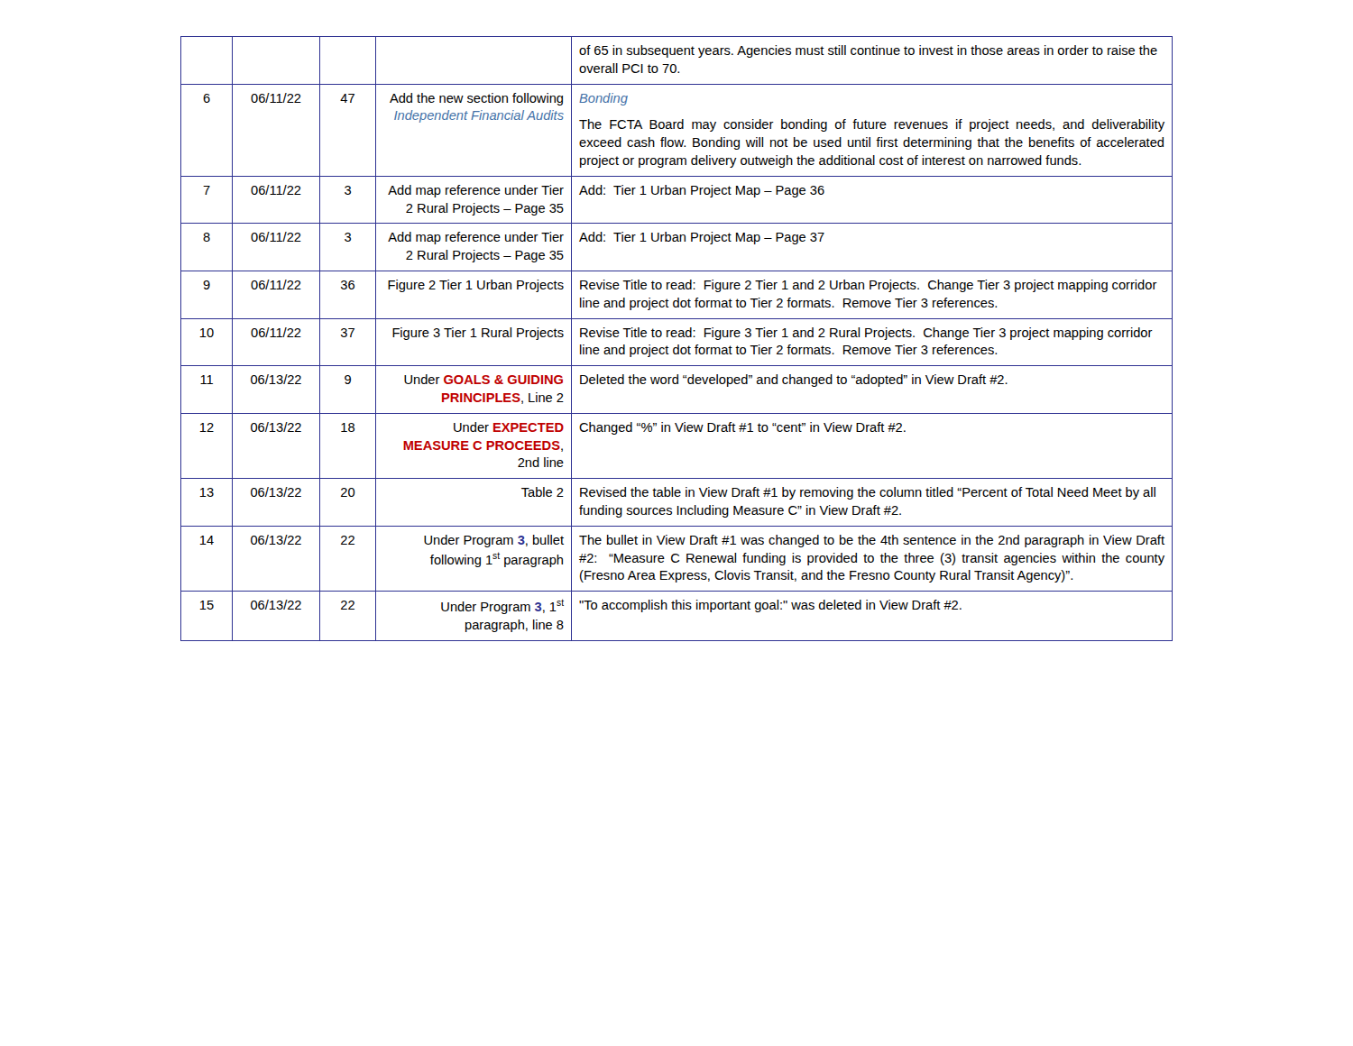| | | | | of 65 in subsequent years. Agencies must still continue to invest in those areas in order to raise the overall PCI to 70. |
| 6 | 06/11/22 | 47 | Add the new section following Independent Financial Audits | Bonding The FCTA Board may consider bonding of future revenues if project needs, and deliverability exceed cash flow. Bonding will not be used until first determining that the benefits of accelerated project or program delivery outweigh the additional cost of interest on narrowed funds. |
| 7 | 06/11/22 | 3 | Add map reference under Tier 2 Rural Projects – Page 35 | Add: Tier 1 Urban Project Map – Page 36 |
| 8 | 06/11/22 | 3 | Add map reference under Tier 2 Rural Projects – Page 35 | Add: Tier 1 Urban Project Map – Page 37 |
| 9 | 06/11/22 | 36 | Figure 2 Tier 1 Urban Projects | Revise Title to read: Figure 2 Tier 1 and 2 Urban Projects. Change Tier 3 project mapping corridor line and project dot format to Tier 2 formats. Remove Tier 3 references. |
| 10 | 06/11/22 | 37 | Figure 3 Tier 1 Rural Projects | Revise Title to read: Figure 3 Tier 1 and 2 Rural Projects. Change Tier 3 project mapping corridor line and project dot format to Tier 2 formats. Remove Tier 3 references. |
| 11 | 06/13/22 | 9 | Under GOALS & GUIDING PRINCIPLES , Line 2 | Deleted the word “developed” and changed to “adopted” in View Draft #2. |
| 12 | 06/13/22 | 18 | Under EXPECTED MEASURE C PROCEEDS , 2nd line | Changed “%” in View Draft #1 to “cent” in View Draft #2. |
| 13 | 06/13/22 | 20 | Table 2 | Revised the table in View Draft #1 by removing the column titled “Percent of Total Need Meet by all funding sources Including Measure C” in View Draft #2. |
| 14 | 06/13/22 | 22 | Under Program 3 , bullet following 1 st paragraph | The bullet in View Draft #1 was changed to be the 4th sentence in the 2nd paragraph in View Draft #2: “Measure C Renewal funding is provided to the three (3) transit agencies within the county (Fresno Area Express, Clovis Transit, and the Fresno County Rural Transit Agency)”. |
| 15 | 06/13/22 | 22 | Under Program 3 , 1 st paragraph, line 8 | "To accomplish this important goal:" was deleted in View Draft #2. |